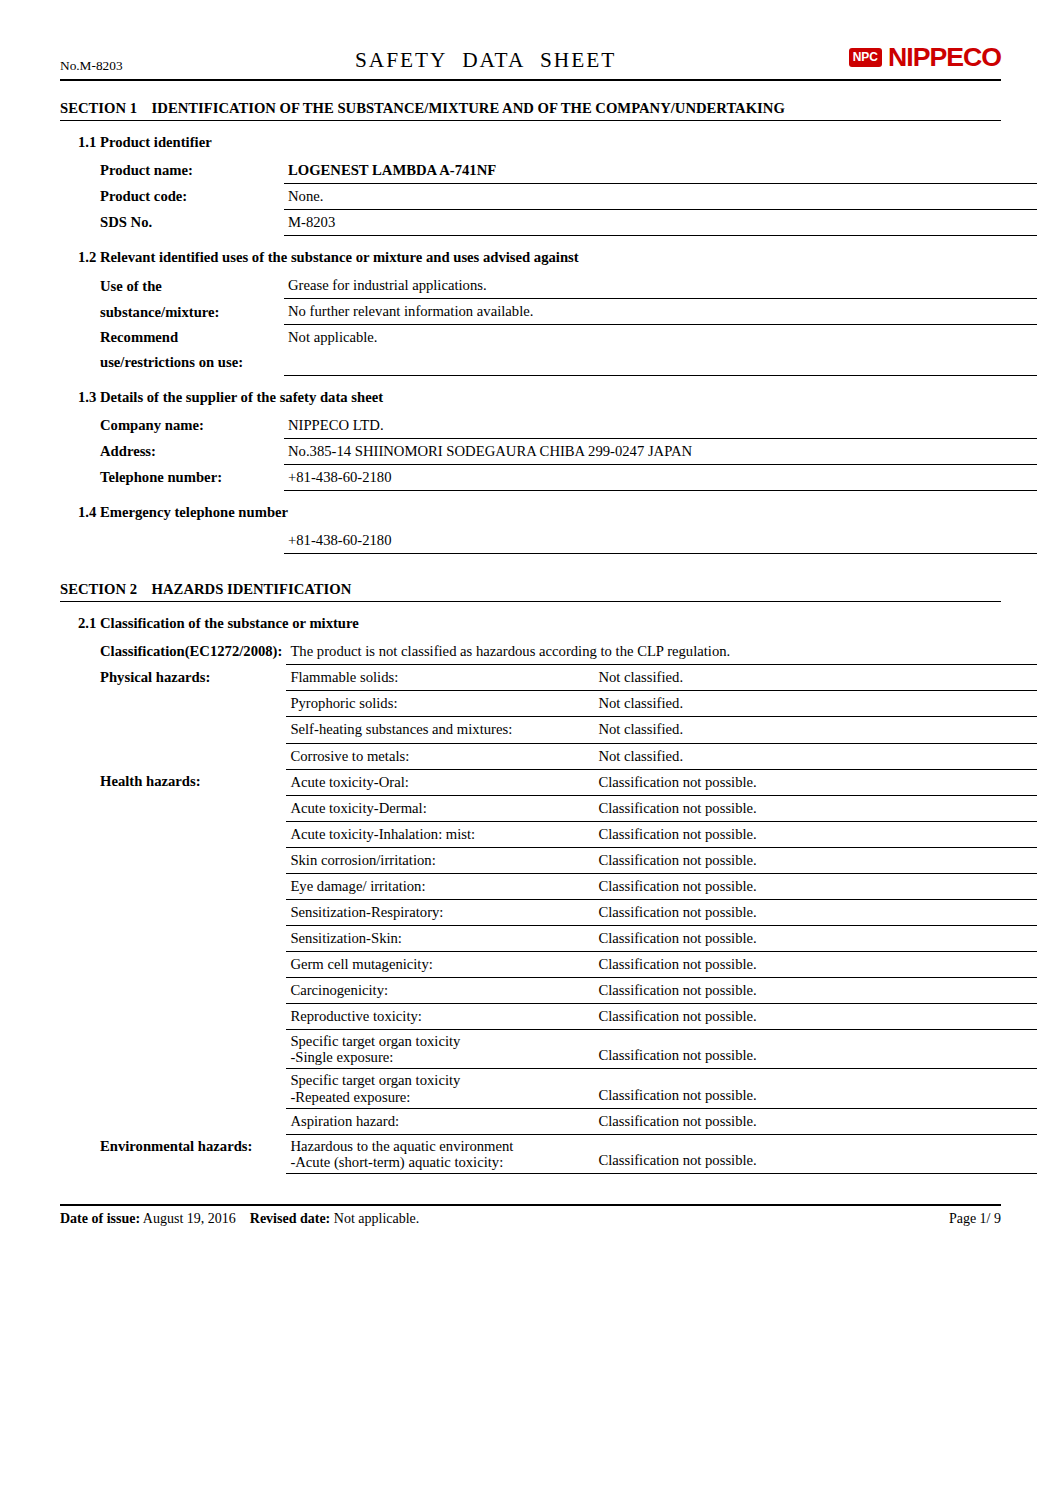No.M-8203
SAFETY DATA SHEET
NPC NIPPECO
SECTION 1 IDENTIFICATION OF THE SUBSTANCE/MIXTURE AND OF THE COMPANY/UNDERTAKING
1.1 Product identifier
| Product name: | LOGENEST LAMBDA A-741NF |
| Product code: | None. |
| SDS No. | M-8203 |
1.2 Relevant identified uses of the substance or mixture and uses advised against
| Use of the | Grease for industrial applications. |
| substance/mixture: | No further relevant information available. |
| Recommend | Not applicable. |
| use/restrictions on use: | |
1.3 Details of the supplier of the safety data sheet
| Company name: | NIPPECO LTD. |
| Address: | No.385-14 SHIINOMORI SODEGAURA CHIBA 299-0247 JAPAN |
| Telephone number: | +81-438-60-2180 |
1.4 Emergency telephone number
| | +81-438-60-2180 |
SECTION 2 HAZARDS IDENTIFICATION
2.1 Classification of the substance or mixture
| Classification(EC1272/2008): | The product is not classified as hazardous according to the CLP regulation. |
| Physical hazards: | Flammable solids: | Not classified. |
| | Pyrophoric solids: | Not classified. |
| | Self-heating substances and mixtures: | Not classified. |
| | Corrosive to metals: | Not classified. |
| Health hazards: | Acute toxicity-Oral: | Classification not possible. |
| | Acute toxicity-Dermal: | Classification not possible. |
| | Acute toxicity-Inhalation: mist: | Classification not possible. |
| | Skin corrosion/irritation: | Classification not possible. |
| | Eye damage/ irritation: | Classification not possible. |
| | Sensitization-Respiratory: | Classification not possible. |
| | Sensitization-Skin: | Classification not possible. |
| | Germ cell mutagenicity: | Classification not possible. |
| | Carcinogenicity: | Classification not possible. |
| | Reproductive toxicity: | Classification not possible. |
| | Specific target organ toxicity -Single exposure: | Classification not possible. |
| | Specific target organ toxicity -Repeated exposure: | Classification not possible. |
| | Aspiration hazard: | Classification not possible. |
| Environmental hazards: | Hazardous to the aquatic environment -Acute (short-term) aquatic toxicity: | Classification not possible. |
Date of issue: August 19, 2016 Revised date: Not applicable.
Page 1/ 9